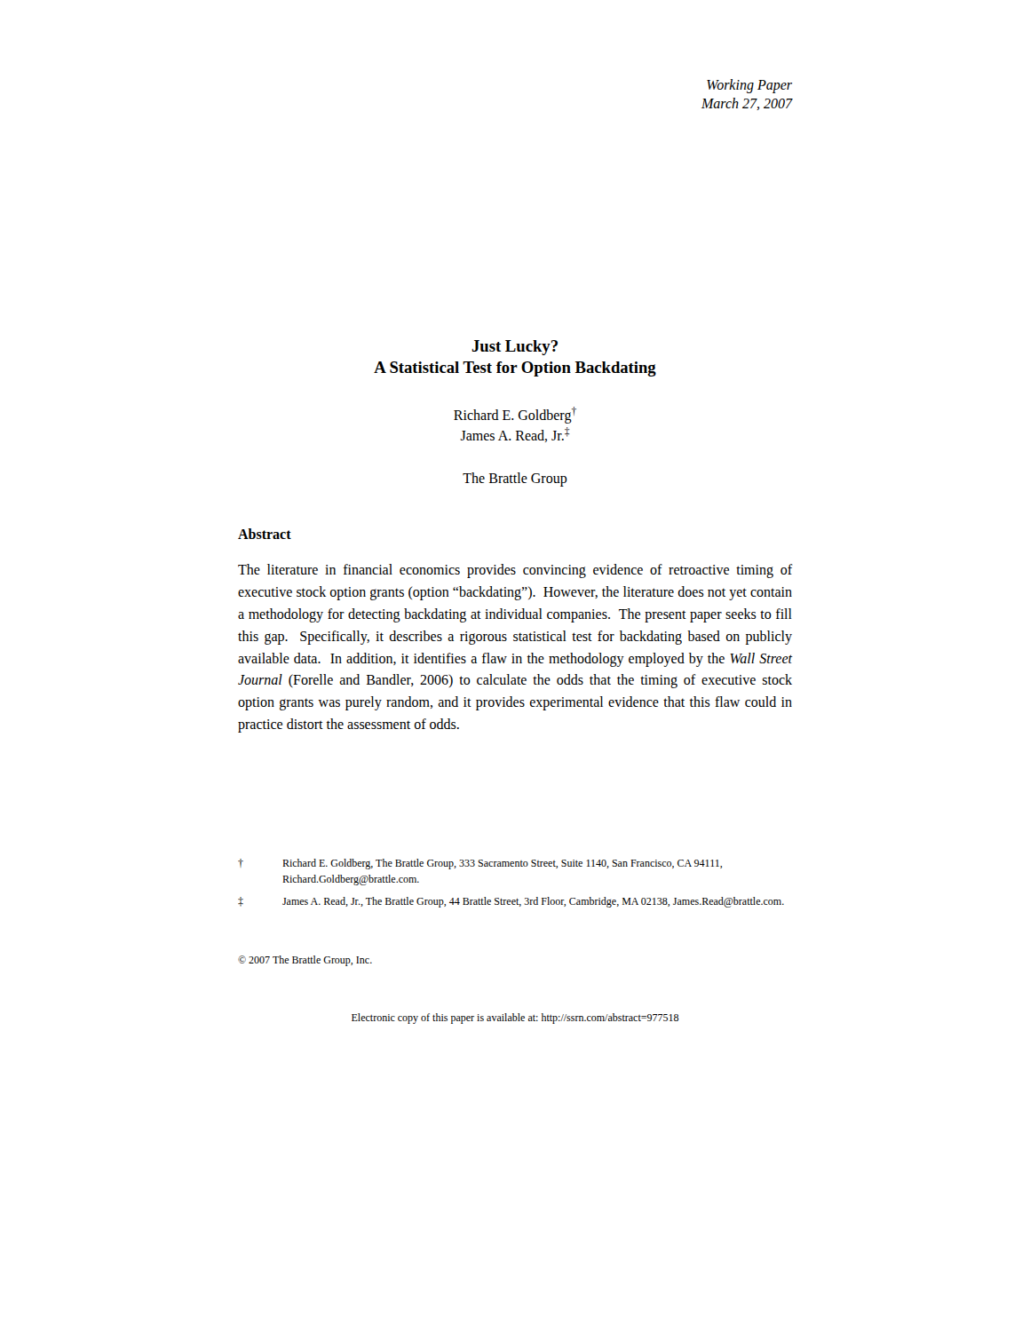Working Paper
March 27, 2007
Just Lucky?
A Statistical Test for Option Backdating
Richard E. Goldberg†
James A. Read, Jr.‡
The Brattle Group
Abstract
The literature in financial economics provides convincing evidence of retroactive timing of executive stock option grants (option “backdating”). However, the literature does not yet contain a methodology for detecting backdating at individual companies. The present paper seeks to fill this gap. Specifically, it describes a rigorous statistical test for backdating based on publicly available data. In addition, it identifies a flaw in the methodology employed by the Wall Street Journal (Forelle and Bandler, 2006) to calculate the odds that the timing of executive stock option grants was purely random, and it provides experimental evidence that this flaw could in practice distort the assessment of odds.
| † | Richard E. Goldberg, The Brattle Group, 333 Sacramento Street, Suite 1140, San Francisco, CA 94111, Richard.Goldberg@brattle.com. |
| ‡ | James A. Read, Jr., The Brattle Group, 44 Brattle Street, 3rd Floor, Cambridge, MA 02138, James.Read@brattle.com. |
© 2007 The Brattle Group, Inc.
Electronic copy of this paper is available at: http://ssrn.com/abstract=977518